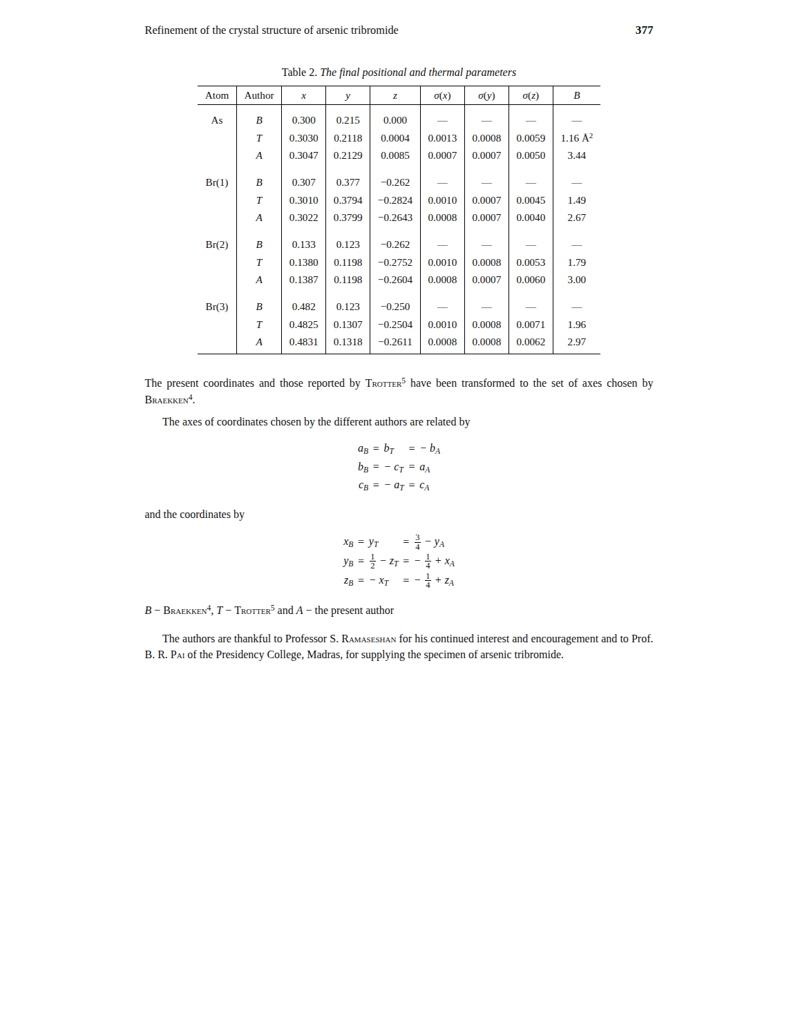Refinement of the crystal structure of arsenic tribromide 377
Table 2. The final positional and thermal parameters
| Atom | Author | x | y | z | σ ( x ) | σ ( y ) | σ ( z ) | B |
| --- | --- | --- | --- | --- | --- | --- | --- | --- |
| As | B | 0.300 | 0.215 | 0.000 | — | — | — | — |
| | T | 0.3030 | 0.2118 | 0.0004 | 0.0013 | 0.0008 | 0.0059 | 1.16 Å 2 |
| | A | 0.3047 | 0.2129 | 0.0085 | 0.0007 | 0.0007 | 0.0050 | 3.44 |
| Br(1) | B | 0.307 | 0.377 | −0.262 | — | — | — | — |
| | T | 0.3010 | 0.3794 | −0.2824 | 0.0010 | 0.0007 | 0.0045 | 1.49 |
| | A | 0.3022 | 0.3799 | −0.2643 | 0.0008 | 0.0007 | 0.0040 | 2.67 |
| Br(2) | B | 0.133 | 0.123 | −0.262 | — | — | — | — |
| | T | 0.1380 | 0.1198 | −0.2752 | 0.0010 | 0.0008 | 0.0053 | 1.79 |
| | A | 0.1387 | 0.1198 | −0.2604 | 0.0008 | 0.0007 | 0.0060 | 3.00 |
| Br(3) | B | 0.482 | 0.123 | −0.250 | — | — | — | — |
| | T | 0.4825 | 0.1307 | −0.2504 | 0.0010 | 0.0008 | 0.0071 | 1.96 |
| | A | 0.4831 | 0.1318 | −0.2611 | 0.0008 | 0.0008 | 0.0062 | 2.97 |
The present coordinates and those reported by Trotter5 have been transformed to the set of axes chosen by Braekken4.
The axes of coordinates chosen by the different authors are related by
| a B | = | b T | = | − b A |
| b B | = | − c T | = | a A |
| c B | = | − a T | = | c A |
and the coordinates by
| x B | = | y T | = | 3 4 − y A |
| y B | = | 1 2 − z T | = | − 1 4 + x A |
| z B | = | − x T | = | − 1 4 + z A |
B − Braekken4, T − Trotter5 and A − the present author
The authors are thankful to Professor S. Ramaseshan for his continued interest and encouragement and to Prof. B. R. Pai of the Presidency College, Madras, for supplying the specimen of arsenic tribromide.